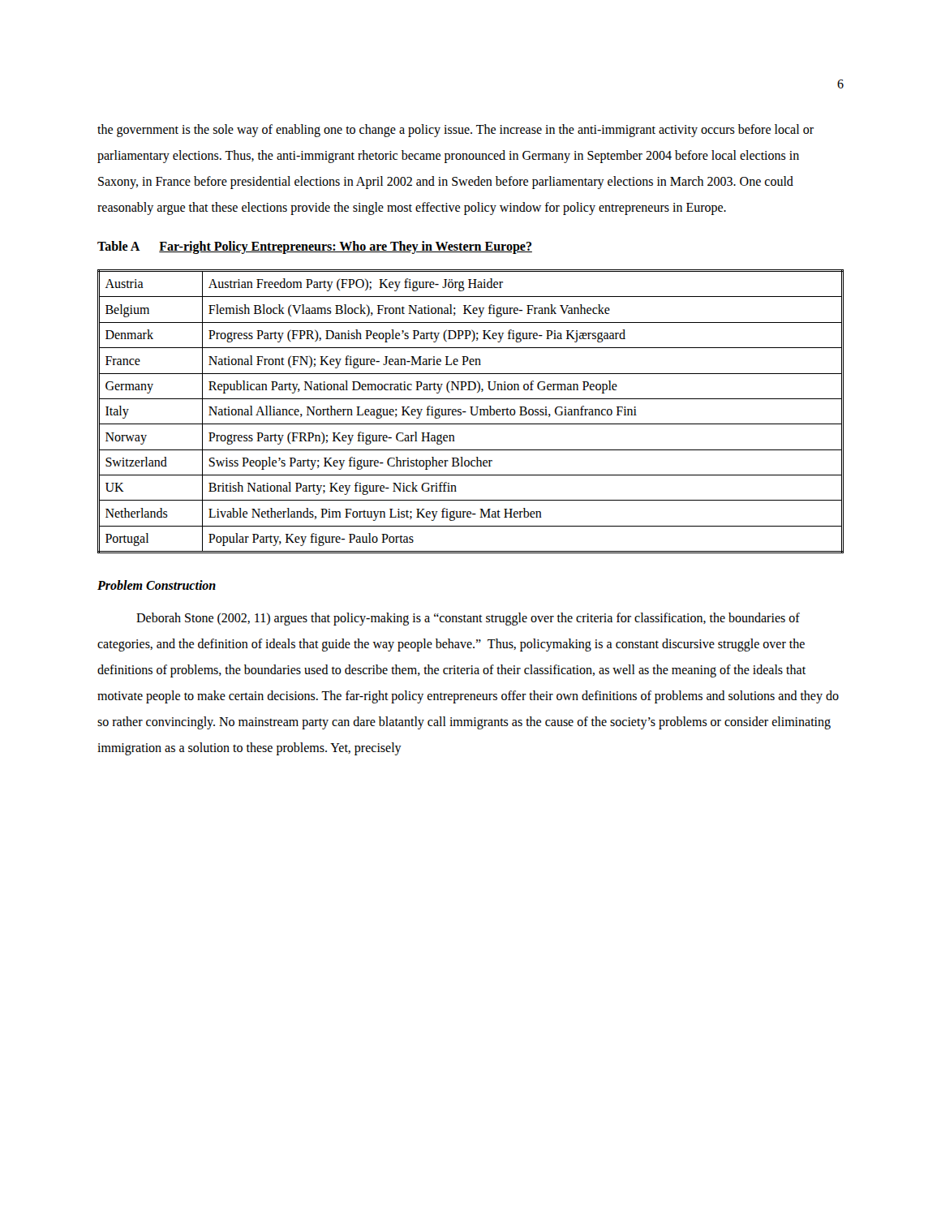6
the government is the sole way of enabling one to change a policy issue. The increase in the anti-immigrant activity occurs before local or parliamentary elections. Thus, the anti-immigrant rhetoric became pronounced in Germany in September 2004 before local elections in Saxony, in France before presidential elections in April 2002 and in Sweden before parliamentary elections in March 2003. One could reasonably argue that these elections provide the single most effective policy window for policy entrepreneurs in Europe.
Table A Far-right Policy Entrepreneurs: Who are They in Western Europe?
| Austria | Austrian Freedom Party (FPO); Key figure- Jörg Haider |
| Belgium | Flemish Block (Vlaams Block), Front National; Key figure- Frank Vanhecke |
| Denmark | Progress Party (FPR), Danish People’s Party (DPP); Key figure- Pia Kjærsgaard |
| France | National Front (FN); Key figure- Jean-Marie Le Pen |
| Germany | Republican Party, National Democratic Party (NPD), Union of German People |
| Italy | National Alliance, Northern League; Key figures- Umberto Bossi, Gianfranco Fini |
| Norway | Progress Party (FRPn); Key figure- Carl Hagen |
| Switzerland | Swiss People’s Party; Key figure- Christopher Blocher |
| UK | British National Party; Key figure- Nick Griffin |
| Netherlands | Livable Netherlands, Pim Fortuyn List; Key figure- Mat Herben |
| Portugal | Popular Party, Key figure- Paulo Portas |
Problem Construction
Deborah Stone (2002, 11) argues that policy-making is a “constant struggle over the criteria for classification, the boundaries of categories, and the definition of ideals that guide the way people behave.” Thus, policymaking is a constant discursive struggle over the definitions of problems, the boundaries used to describe them, the criteria of their classification, as well as the meaning of the ideals that motivate people to make certain decisions. The far-right policy entrepreneurs offer their own definitions of problems and solutions and they do so rather convincingly. No mainstream party can dare blatantly call immigrants as the cause of the society’s problems or consider eliminating immigration as a solution to these problems. Yet, precisely